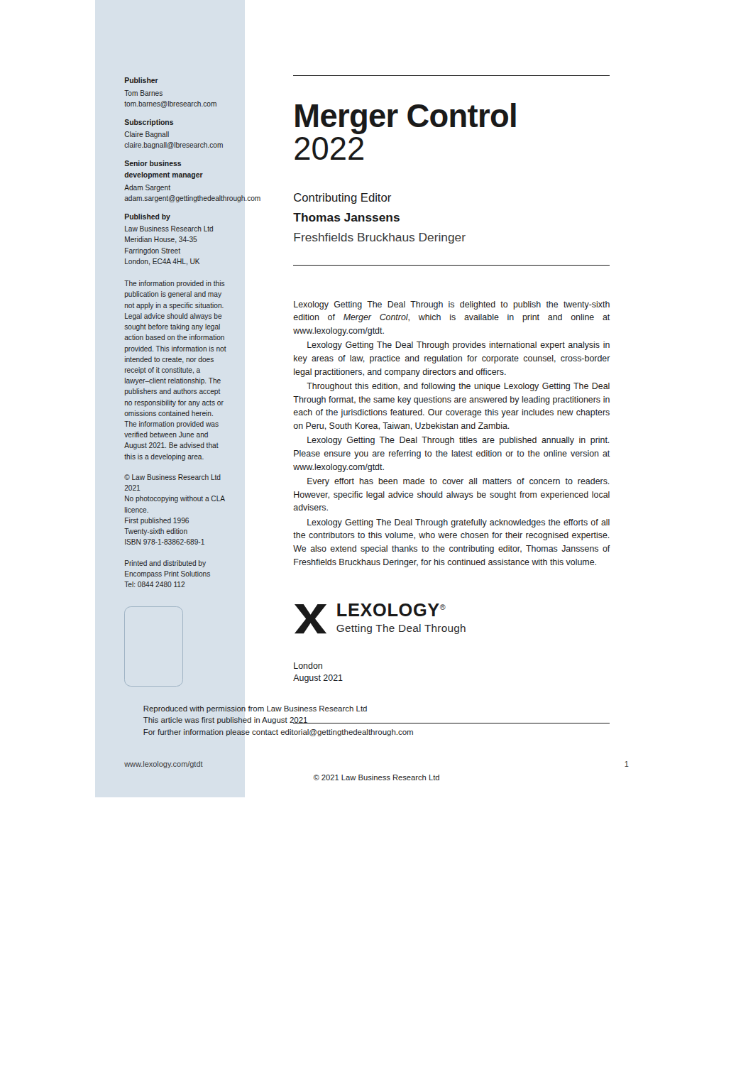Publisher
Tom Barnes
tom.barnes@lbresearch.com
Subscriptions
Claire Bagnall
claire.bagnall@lbresearch.com
Senior business development manager
Adam Sargent
adam.sargent@gettingthedealthrough.com
Published by
Law Business Research Ltd
Meridian House, 34-35 Farringdon Street
London, EC4A 4HL, UK
The information provided in this publication is general and may not apply in a specific situation. Legal advice should always be sought before taking any legal action based on the information provided. This information is not intended to create, nor does receipt of it constitute, a lawyer–client relationship. The publishers and authors accept no responsibility for any acts or omissions contained herein. The information provided was verified between June and August 2021. Be advised that this is a developing area.
© Law Business Research Ltd 2021
No photocopying without a CLA licence.
First published 1996
Twenty-sixth edition
ISBN 978-1-83862-689-1
Printed and distributed by
Encompass Print Solutions
Tel: 0844 2480 112
Merger Control2022
Contributing Editor
Thomas Janssens
Freshfields Bruckhaus Deringer
Lexology Getting The Deal Through is delighted to publish the twenty-sixth edition of Merger Control, which is available in print and online at www.lexology.com/gtdt.
Lexology Getting The Deal Through provides international expert analysis in key areas of law, practice and regulation for corporate counsel, cross-border legal practitioners, and company directors and officers.
Throughout this edition, and following the unique Lexology Getting The Deal Through format, the same key questions are answered by leading practitioners in each of the jurisdictions featured. Our coverage this year includes new chapters on Peru, South Korea, Taiwan, Uzbekistan and Zambia.
Lexology Getting The Deal Through titles are published annually in print. Please ensure you are referring to the latest edition or to the online version at www.lexology.com/gtdt.
Every effort has been made to cover all matters of concern to readers. However, specific legal advice should always be sought from experienced local advisers.
Lexology Getting The Deal Through gratefully acknowledges the efforts of all the contributors to this volume, who were chosen for their recognised expertise. We also extend special thanks to the contributing editor, Thomas Janssens of Freshfields Bruckhaus Deringer, for his continued assistance with this volume.
LEXOLOGY®
Getting The Deal Through
London
August 2021
Reproduced with permission from Law Business Research Ltd
This article was first published in August 2021
For further information please contact editorial@gettingthedealthrough.com
www.lexology.com/gtdt 1
© 2021 Law Business Research Ltd